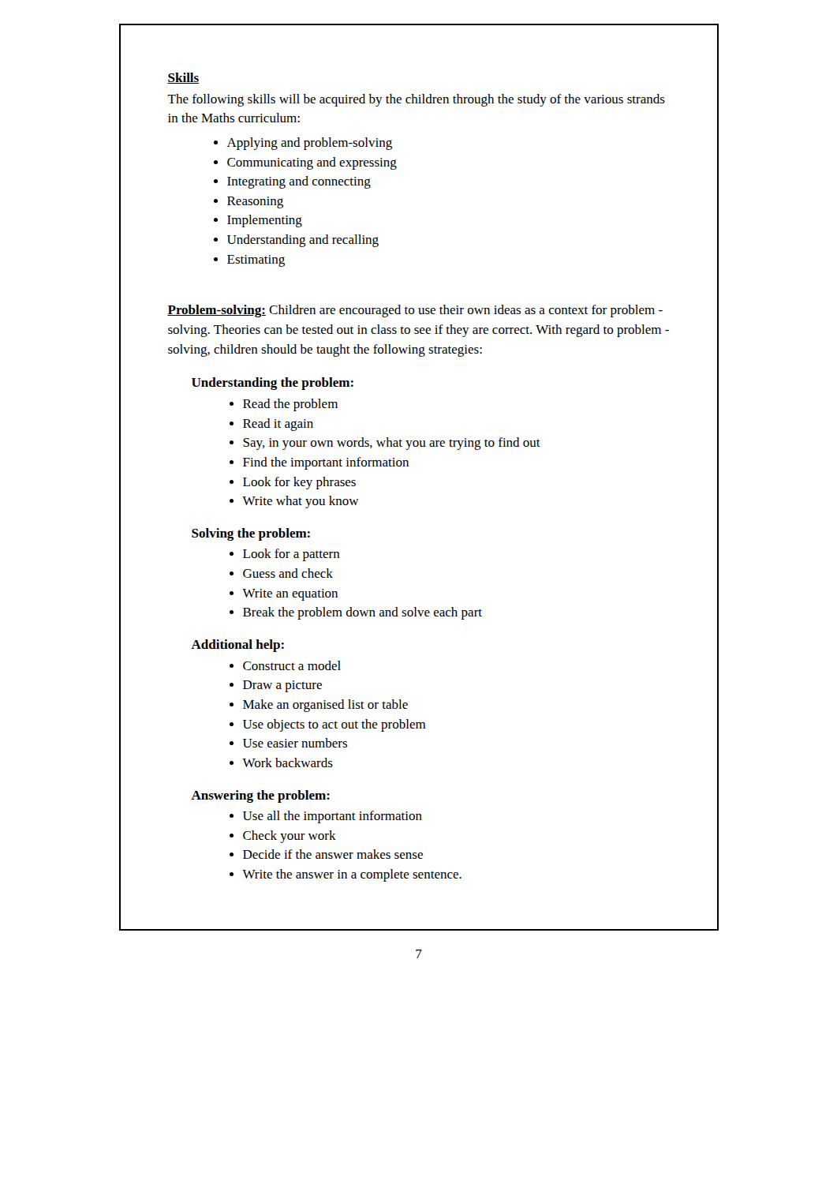Skills
The following skills will be acquired by the children through the study of the various strands in the Maths curriculum:
Applying and problem-solving
Communicating and expressing
Integrating and connecting
Reasoning
Implementing
Understanding and recalling
Estimating
Problem-solving: Children are encouraged to use their own ideas as a context for problem - solving. Theories can be tested out in class to see if they are correct. With regard to problem - solving, children should be taught the following strategies:
Understanding the problem:
Read the problem
Read it again
Say, in your own words, what you are trying to find out
Find the important information
Look for key phrases
Write what you know
Solving the problem:
Look for a pattern
Guess and check
Write an equation
Break the problem down and solve each part
Additional help:
Construct a model
Draw a picture
Make an organised list or table
Use objects to act out the problem
Use easier numbers
Work backwards
Answering the problem:
Use all the important information
Check your work
Decide if the answer makes sense
Write the answer in a complete sentence.
7